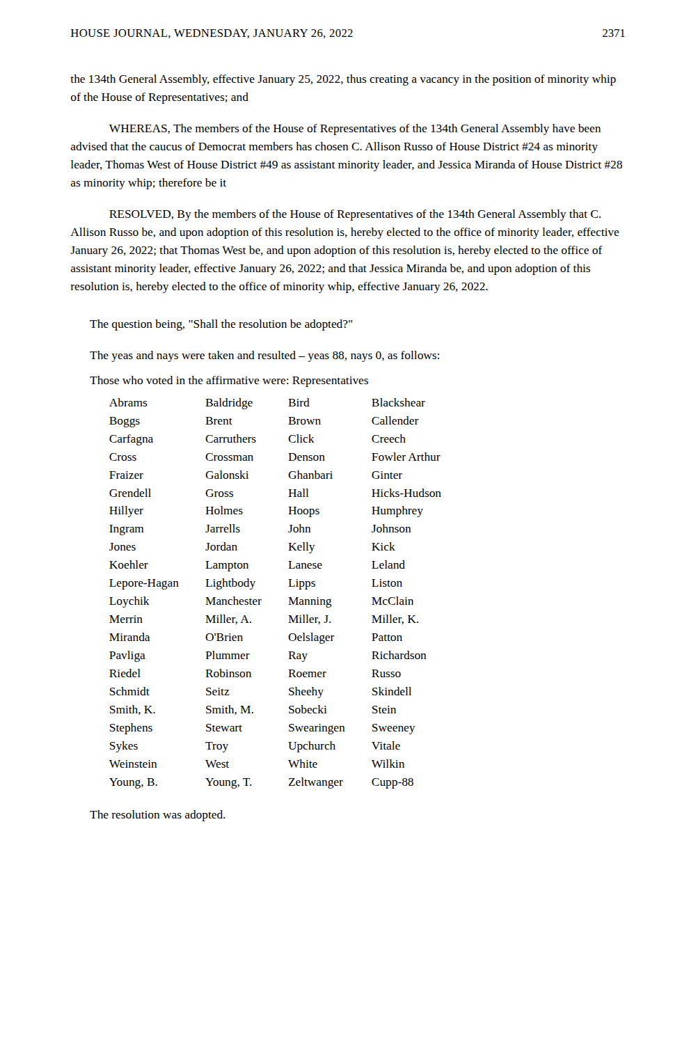HOUSE JOURNAL, WEDNESDAY, JANUARY 26, 2022 2371
the 134th General Assembly, effective January 25, 2022, thus creating a vacancy in the position of minority whip of the House of Representatives; and
WHEREAS, The members of the House of Representatives of the 134th General Assembly have been advised that the caucus of Democrat members has chosen C. Allison Russo of House District #24 as minority leader, Thomas West of House District #49 as assistant minority leader, and Jessica Miranda of House District #28 as minority whip; therefore be it
RESOLVED, By the members of the House of Representatives of the 134th General Assembly that C. Allison Russo be, and upon adoption of this resolution is, hereby elected to the office of minority leader, effective January 26, 2022; that Thomas West be, and upon adoption of this resolution is, hereby elected to the office of assistant minority leader, effective January 26, 2022; and that Jessica Miranda be, and upon adoption of this resolution is, hereby elected to the office of minority whip, effective January 26, 2022.
The question being, "Shall the resolution be adopted?"
The yeas and nays were taken and resulted – yeas 88, nays 0, as follows:
Those who voted in the affirmative were: Representatives
| Abrams | Baldridge | Bird | Blackshear |
| Boggs | Brent | Brown | Callender |
| Carfagna | Carruthers | Click | Creech |
| Cross | Crossman | Denson | Fowler Arthur |
| Fraizer | Galonski | Ghanbari | Ginter |
| Grendell | Gross | Hall | Hicks-Hudson |
| Hillyer | Holmes | Hoops | Humphrey |
| Ingram | Jarrells | John | Johnson |
| Jones | Jordan | Kelly | Kick |
| Koehler | Lampton | Lanese | Leland |
| Lepore-Hagan | Lightbody | Lipps | Liston |
| Loychik | Manchester | Manning | McClain |
| Merrin | Miller, A. | Miller, J. | Miller, K. |
| Miranda | O'Brien | Oelslager | Patton |
| Pavliga | Plummer | Ray | Richardson |
| Riedel | Robinson | Roemer | Russo |
| Schmidt | Seitz | Sheehy | Skindell |
| Smith, K. | Smith, M. | Sobecki | Stein |
| Stephens | Stewart | Swearingen | Sweeney |
| Sykes | Troy | Upchurch | Vitale |
| Weinstein | West | White | Wilkin |
| Young, B. | Young, T. | Zeltwanger | Cupp-88 |
The resolution was adopted.